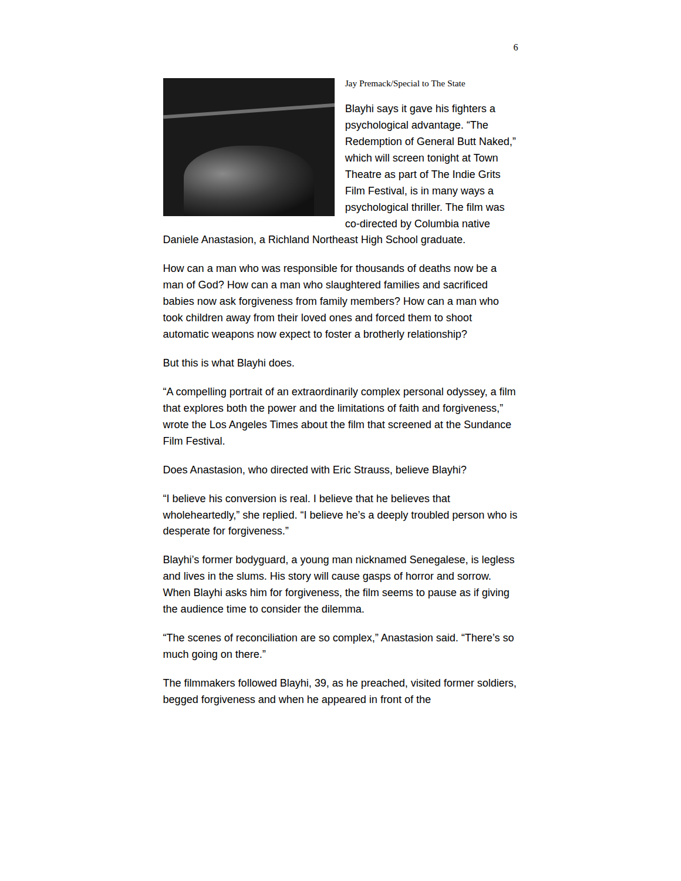6
Jay Premack/Special to The State
Blayhi says it gave his fighters a psychological advantage. “The Redemption of General Butt Naked,” which will screen tonight at Town Theatre as part of The Indie Grits Film Festival, is in many ways a psychological thriller. The film was co-directed by Columbia native Daniele Anastasion, a Richland Northeast High School graduate.
How can a man who was responsible for thousands of deaths now be a man of God? How can a man who slaughtered families and sacrificed babies now ask forgiveness from family members? How can a man who took children away from their loved ones and forced them to shoot automatic weapons now expect to foster a brotherly relationship?
But this is what Blayhi does.
“A compelling portrait of an extraordinarily complex personal odyssey, a film that explores both the power and the limitations of faith and forgiveness,” wrote the Los Angeles Times about the film that screened at the Sundance Film Festival.
Does Anastasion, who directed with Eric Strauss, believe Blayhi?
“I believe his conversion is real. I believe that he believes that wholeheartedly,” she replied. “I believe he’s a deeply troubled person who is desperate for forgiveness.”
Blayhi’s former bodyguard, a young man nicknamed Senegalese, is legless and lives in the slums. His story will cause gasps of horror and sorrow. When Blayhi asks him for forgiveness, the film seems to pause as if giving the audience time to consider the dilemma.
“The scenes of reconciliation are so complex,” Anastasion said. “There’s so much going on there.”
The filmmakers followed Blayhi, 39, as he preached, visited former soldiers, begged forgiveness and when he appeared in front of the